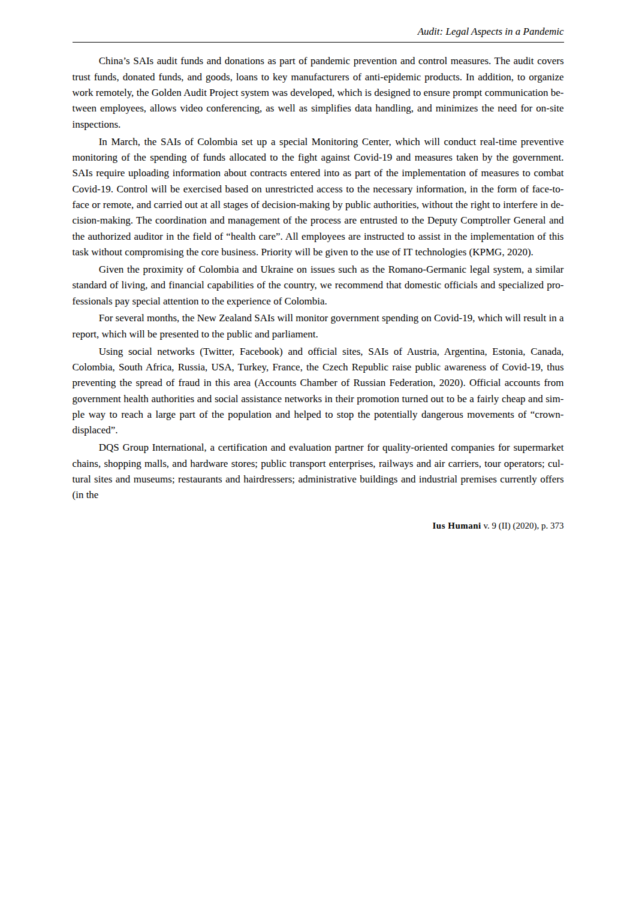Audit: Legal Aspects in a Pandemic
China’s SAIs audit funds and donations as part of pandemic prevention and control measures. The audit covers trust funds, donated funds, and goods, loans to key manufacturers of anti-epidemic products. In addition, to organize work remotely, the Golden Audit Project system was developed, which is designed to ensure prompt communication between employees, allows video conferencing, as well as simplifies data handling, and minimizes the need for on-site inspections.
In March, the SAIs of Colombia set up a special Monitoring Center, which will conduct real-time preventive monitoring of the spending of funds allocated to the fight against Covid-19 and measures taken by the government. SAIs require uploading information about contracts entered into as part of the implementation of measures to combat Covid-19. Control will be exercised based on unrestricted access to the necessary information, in the form of face-to-face or remote, and carried out at all stages of decision-making by public authorities, without the right to interfere in decision-making. The coordination and management of the process are entrusted to the Deputy Comptroller General and the authorized auditor in the field of “health care”. All employees are instructed to assist in the implementation of this task without compromising the core business. Priority will be given to the use of IT technologies (KPMG, 2020).
Given the proximity of Colombia and Ukraine on issues such as the Romano-Germanic legal system, a similar standard of living, and financial capabilities of the country, we recommend that domestic officials and specialized professionals pay special attention to the experience of Colombia.
For several months, the New Zealand SAIs will monitor government spending on Covid-19, which will result in a report, which will be presented to the public and parliament.
Using social networks (Twitter, Facebook) and official sites, SAIs of Austria, Argentina, Estonia, Canada, Colombia, South Africa, Russia, USA, Turkey, France, the Czech Republic raise public awareness of Covid-19, thus preventing the spread of fraud in this area (Accounts Chamber of Russian Federation, 2020). Official accounts from government health authorities and social assistance networks in their promotion turned out to be a fairly cheap and simple way to reach a large part of the population and helped to stop the potentially dangerous movements of “crown-displaced”.
DQS Group International, a certification and evaluation partner for quality-oriented companies for supermarket chains, shopping malls, and hardware stores; public transport enterprises, railways and air carriers, tour operators; cultural sites and museums; restaurants and hairdressers; administrative buildings and industrial premises currently offers (in the
Ius Humani v. 9 (II) (2020), p. 373